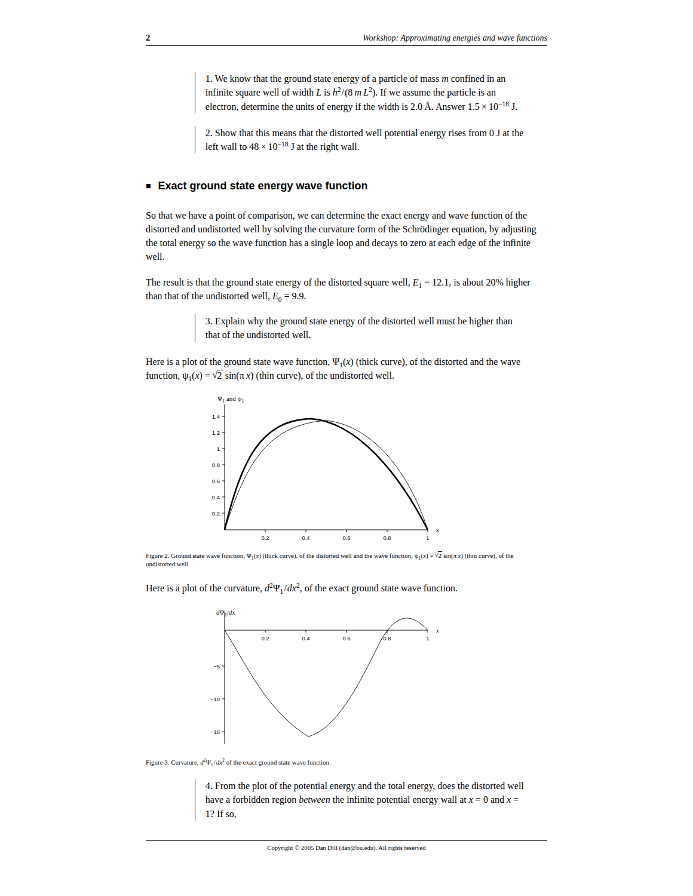2 Workshop: Approximating energies and wave functions
1. We know that the ground state energy of a particle of mass m confined in an infinite square well of width L is h2/(8 m L2). If we assume the particle is an electron, determine the units of energy if the width is 2.0 Å. Answer 1.5 × 10−18 J.
2. Show that this means that the distorted well potential energy rises from 0 J at the left wall to 48 × 10−18 J at the right wall.
■Exact ground state energy wave function
So that we have a point of comparison, we can determine the exact energy and wave function of the distorted and undistorted well by solving the curvature form of the Schrödinger equation, by adjusting the total energy so the wave function has a single loop and decays to zero at each edge of the infinite well.
The result is that the ground state energy of the distorted square well, E1 = 12.1, is about 20% higher than that of the undistorted well, E0 = 9.9.
3. Explain why the ground state energy of the distorted well must be higher than that of the undistorted well.
Here is a plot of the ground state wave function, Ψ1(x) (thick curve), of the distorted and the wave function, ψ1(x) = 2 sin(π x) (thin curve), of the undistorted well.
Ψ1 and ψ1 1.4 1.2 1 0.8 0.6 0.4 0.2 0.2 0.4 0.6 0.8 1 x
Figure 2. Ground state wave function, Ψ1(x) (thick curve), of the distorted well and the wave function, ψ1(x) = 2 sin(π x) (thin curve), of the undistorted well.
Here is a plot of the curvature, d2Ψ1/dx2, of the exact ground state wave function.
dΨ1/dx 0.2 0.4 0.6 0.8 1 x −5 −10 −15
Figure 3. Curvature, d2Ψ1/dx2 of the exact ground state wave function.
4. From the plot of the potential energy and the total energy, does the distorted well have a forbidden region between the infinite potential energy wall at x = 0 and x = 1? If so,
Copyright © 2005 Dan Dill (dan@bu.edu). All rights reserved